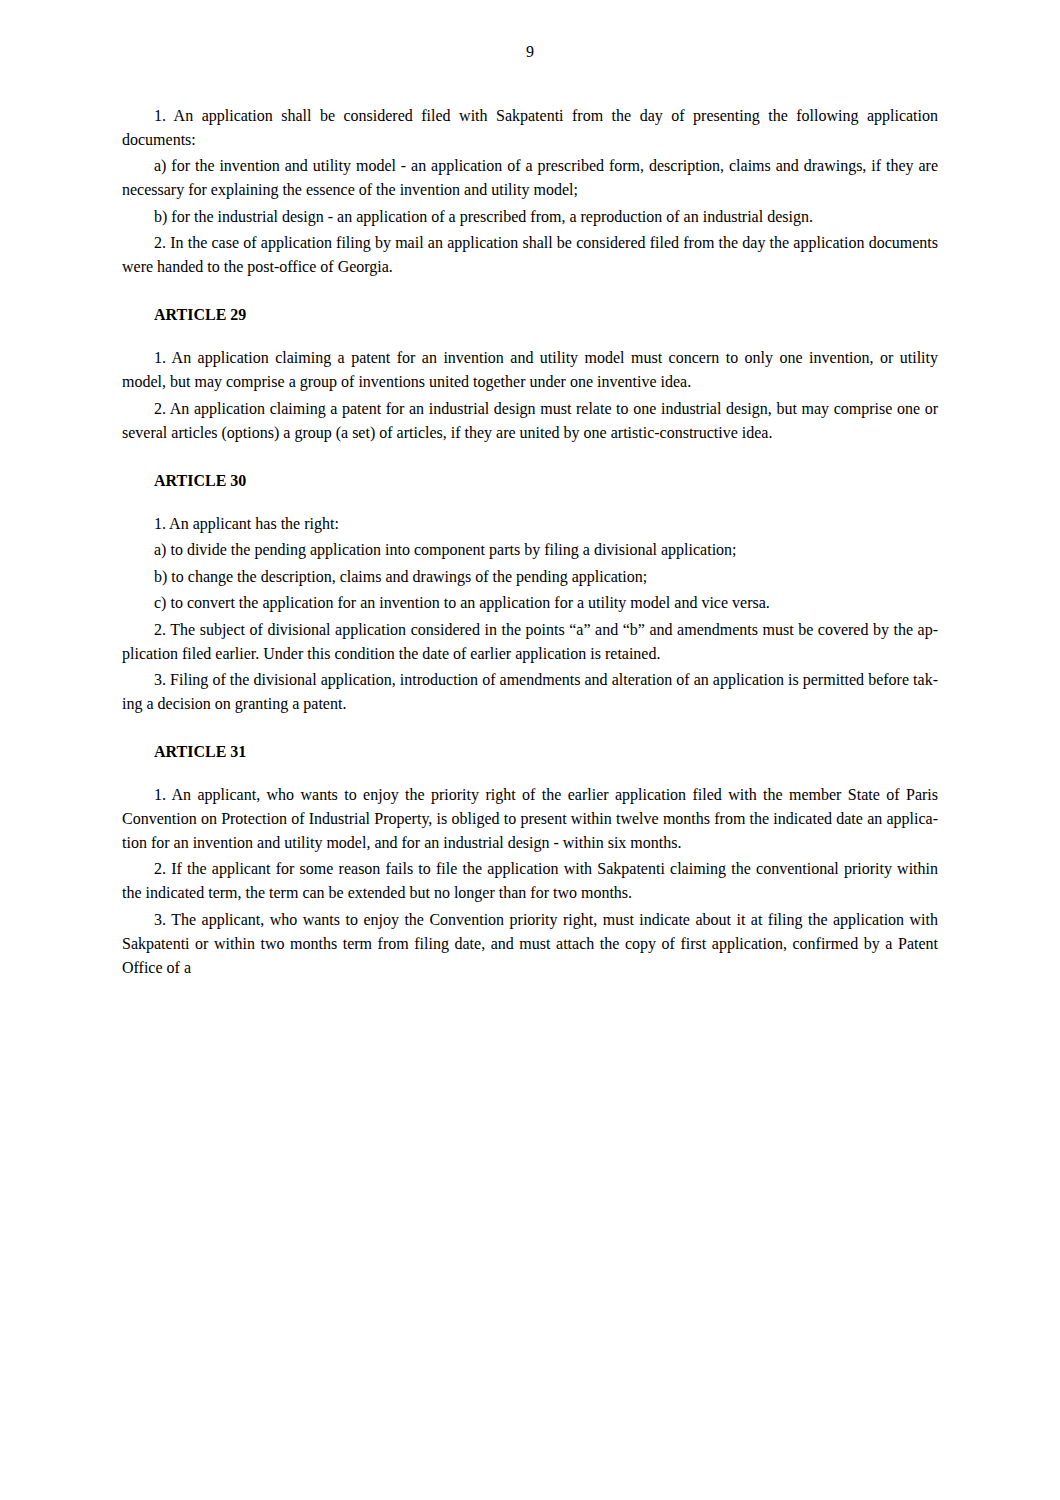9
1. An application shall be considered filed with Sakpatenti from the day of presenting the following application documents:
a) for the invention and utility model - an application of a prescribed form, description, claims and drawings, if they are necessary for explaining the essence of the invention and utility model;
b) for the industrial design - an application of a prescribed from, a reproduction of an industrial design.
2. In the case of application filing by mail an application shall be considered filed from the day the application documents were handed to the post-office of Georgia.
ARTICLE 29
1. An application claiming a patent for an invention and utility model must concern to only one invention, or utility model, but may comprise a group of inventions united together under one inventive idea.
2. An application claiming a patent for an industrial design must relate to one industrial design, but may comprise one or several articles (options) a group (a set) of articles, if they are united by one artistic-constructive idea.
ARTICLE 30
1. An applicant has the right:
a) to divide the pending application into component parts by filing a divisional application;
b) to change the description, claims and drawings of the pending application;
c) to convert the application for an invention to an application for a utility model and vice versa.
2. The subject of divisional application considered in the points “a” and “b” and amendments must be covered by the application filed earlier. Under this condition the date of earlier application is retained.
3. Filing of the divisional application, introduction of amendments and alteration of an application is permitted before taking a decision on granting a patent.
ARTICLE 31
1. An applicant, who wants to enjoy the priority right of the earlier application filed with the member State of Paris Convention on Protection of Industrial Property, is obliged to present within twelve months from the indicated date an application for an invention and utility model, and for an industrial design - within six months.
2. If the applicant for some reason fails to file the application with Sakpatenti claiming the conventional priority within the indicated term, the term can be extended but no longer than for two months.
3. The applicant, who wants to enjoy the Convention priority right, must indicate about it at filing the application with Sakpatenti or within two months term from filing date, and must attach the copy of first application, confirmed by a Patent Office of a